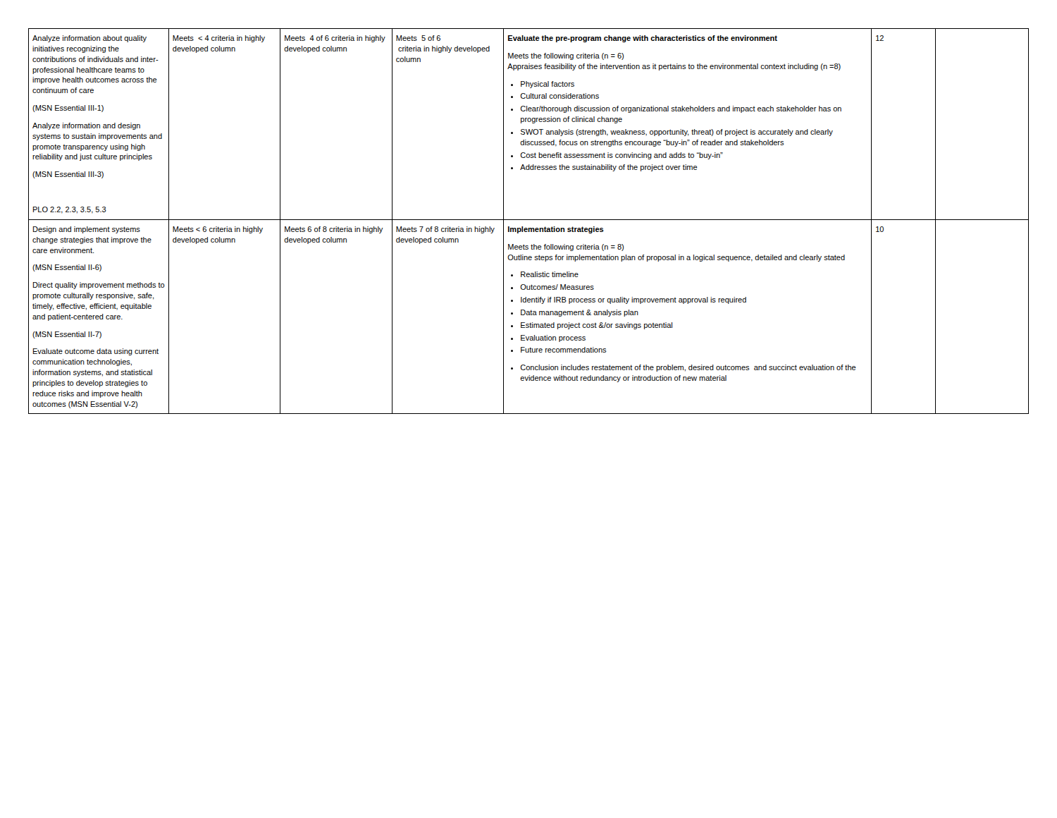| Analyze information about quality initiatives recognizing the contributions of individuals and inter-professional healthcare teams to improve health outcomes across the continuum of care (MSN Essential III-1) Analyze information and design systems to sustain improvements and promote transparency using high reliability and just culture principles (MSN Essential III-3) PLO 2.2, 2.3, 3.5, 5.3 | Meets < 4 criteria in highly developed column | Meets 4 of 6 criteria in highly developed column | Meets 5 of 6 criteria in highly developed column | Evaluate the pre-program change with characteristics of the environment Meets the following criteria (n = 6) Appraises feasibility of the intervention as it pertains to the environmental context including (n =8) Physical factors Cultural considerations Clear/thorough discussion of organizational stakeholders and impact each stakeholder has on progression of clinical change SWOT analysis (strength, weakness, opportunity, threat) of project is accurately and clearly discussed, focus on strengths encourage “buy-in” of reader and stakeholders Cost benefit assessment is convincing and adds to “buy-in” Addresses the sustainability of the project over time | 12 | |
| Design and implement systems change strategies that improve the care environment. (MSN Essential II-6) Direct quality improvement methods to promote culturally responsive, safe, timely, effective, efficient, equitable and patient-centered care. (MSN Essential II-7) Evaluate outcome data using current communication technologies, information systems, and statistical principles to develop strategies to reduce risks and improve health outcomes (MSN Essential V-2) | Meets < 6 criteria in highly developed column | Meets 6 of 8 criteria in highly developed column | Meets 7 of 8 criteria in highly developed column | Implementation strategies Meets the following criteria (n = 8) Outline steps for implementation plan of proposal in a logical sequence, detailed and clearly stated Realistic timeline Outcomes/ Measures Identify if IRB process or quality improvement approval is required Data management & analysis plan Estimated project cost &/or savings potential Evaluation process Future recommendations Conclusion includes restatement of the problem, desired outcomes and succinct evaluation of the evidence without redundancy or introduction of new material | 10 | |